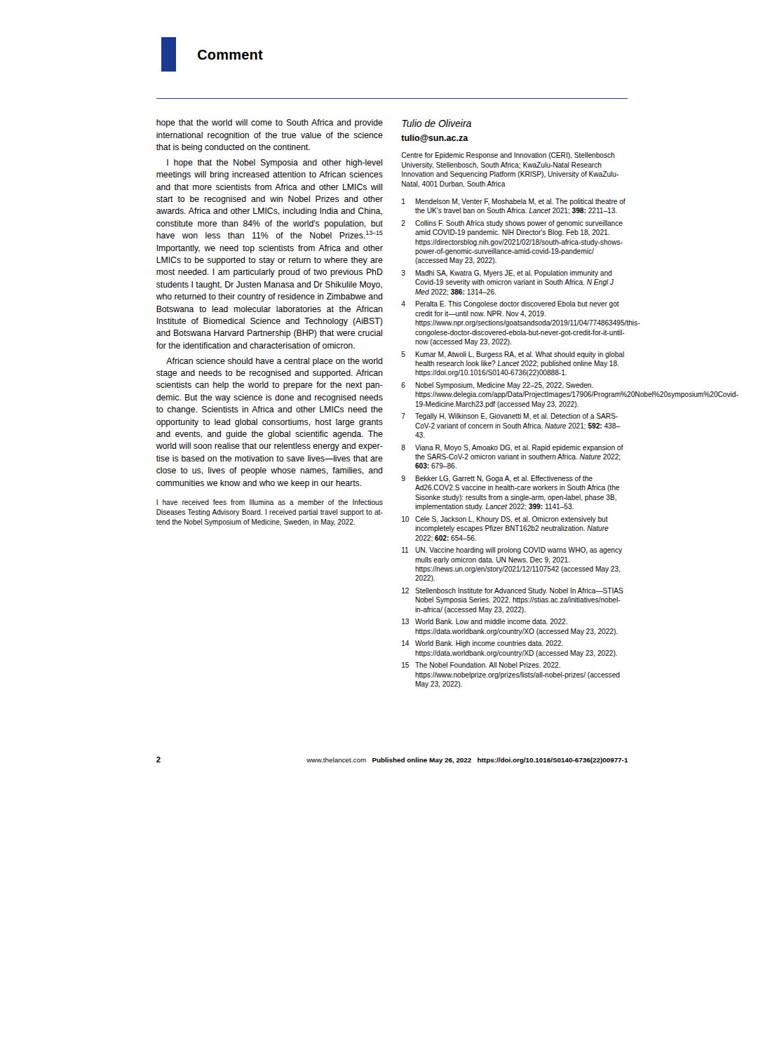Comment
hope that the world will come to South Africa and provide international recognition of the true value of the science that is being conducted on the continent.
I hope that the Nobel Symposia and other high-level meetings will bring increased attention to African sciences and that more scientists from Africa and other LMICs will start to be recognised and win Nobel Prizes and other awards. Africa and other LMICs, including India and China, constitute more than 84% of the world's population, but have won less than 11% of the Nobel Prizes.13–15 Importantly, we need top scientists from Africa and other LMICs to be supported to stay or return to where they are most needed. I am particularly proud of two previous PhD students I taught, Dr Justen Manasa and Dr Shikulile Moyo, who returned to their country of residence in Zimbabwe and Botswana to lead molecular laboratories at the African Institute of Biomedical Science and Technology (AiBST) and Botswana Harvard Partnership (BHP) that were crucial for the identification and characterisation of omicron.
African science should have a central place on the world stage and needs to be recognised and supported. African scientists can help the world to prepare for the next pandemic. But the way science is done and recognised needs to change. Scientists in Africa and other LMICs need the opportunity to lead global consortiums, host large grants and events, and guide the global scientific agenda. The world will soon realise that our relentless energy and expertise is based on the motivation to save lives—lives that are close to us, lives of people whose names, families, and communities we know and who we keep in our hearts.
I have received fees from Illumina as a member of the Infectious Diseases Testing Advisory Board. I received partial travel support to attend the Nobel Symposium of Medicine, Sweden, in May, 2022.
Tulio de Oliveira
tulio@sun.ac.za
Centre for Epidemic Response and Innovation (CERI), Stellenbosch University, Stellenbosch, South Africa; KwaZulu-Natal Research Innovation and Sequencing Platform (KRISP), University of KwaZulu-Natal, 4001 Durban, South Africa
Mendelson M, Venter F, Moshabela M, et al. The political theatre of the UK's travel ban on South Africa. Lancet 2021; 398: 2211–13.
Collins F. South Africa study shows power of genomic surveillance amid COVID-19 pandemic. NIH Director's Blog. Feb 18, 2021. https://directorsblog.nih.gov/2021/02/18/south-africa-study-shows-power-of-genomic-surveillance-amid-covid-19-pandemic/ (accessed May 23, 2022).
Madhi SA, Kwatra G, Myers JE, et al. Population immunity and Covid-19 severity with omicron variant in South Africa. N Engl J Med 2022; 386: 1314–26.
Peralta E. This Congolese doctor discovered Ebola but never got credit for it—until now. NPR. Nov 4, 2019. https://www.npr.org/sections/goatsandsoda/2019/11/04/774863495/this-congolese-doctor-discovered-ebola-but-never-got-credit-for-it-until-now (accessed May 23, 2022).
Kumar M, Atwoli L, Burgess RA, et al. What should equity in global health research look like? Lancet 2022; published online May 18. https://doi.org/10.1016/S0140-6736(22)00888-1.
Nobel Symposium, Medicine May 22–25, 2022, Sweden. https://www.delegia.com/app/Data/ProjectImages/17906/Program%20Nobel%20symposium%20Covid-19-Medicine.March23.pdf (accessed May 23, 2022).
Tegally H, Wilkinson E, Giovanetti M, et al. Detection of a SARS-CoV-2 variant of concern in South Africa. Nature 2021; 592: 438–43.
Viana R, Moyo S, Amoako DG, et al. Rapid epidemic expansion of the SARS-CoV-2 omicron variant in southern Africa. Nature 2022; 603: 679–86.
Bekker LG, Garrett N, Goga A, et al. Effectiveness of the Ad26.COV2.S vaccine in health-care workers in South Africa (the Sisonke study): results from a single-arm, open-label, phase 3B, implementation study. Lancet 2022; 399: 1141–53.
Cele S, Jackson L, Khoury DS, et al. Omicron extensively but incompletely escapes Pfizer BNT162b2 neutralization. Nature 2022; 602: 654–56.
UN. Vaccine hoarding will prolong COVID warns WHO, as agency mulls early omicron data. UN News. Dec 9, 2021. https://news.un.org/en/story/2021/12/1107542 (accessed May 23, 2022).
Stellenbosch Institute for Advanced Study. Nobel In Africa—STIAS Nobel Symposia Series. 2022. https://stias.ac.za/initiatives/nobel-in-africa/ (accessed May 23, 2022).
World Bank. Low and middle income data. 2022. https://data.worldbank.org/country/XO (accessed May 23, 2022).
World Bank. High income countries data. 2022. https://data.worldbank.org/country/XD (accessed May 23, 2022).
The Nobel Foundation. All Nobel Prizes. 2022. https://www.nobelprize.org/prizes/lists/all-nobel-prizes/ (accessed May 23, 2022).
2
www.thelancet.com Published online May 26, 2022 https://doi.org/10.1016/S0140-6736(22)00977-1